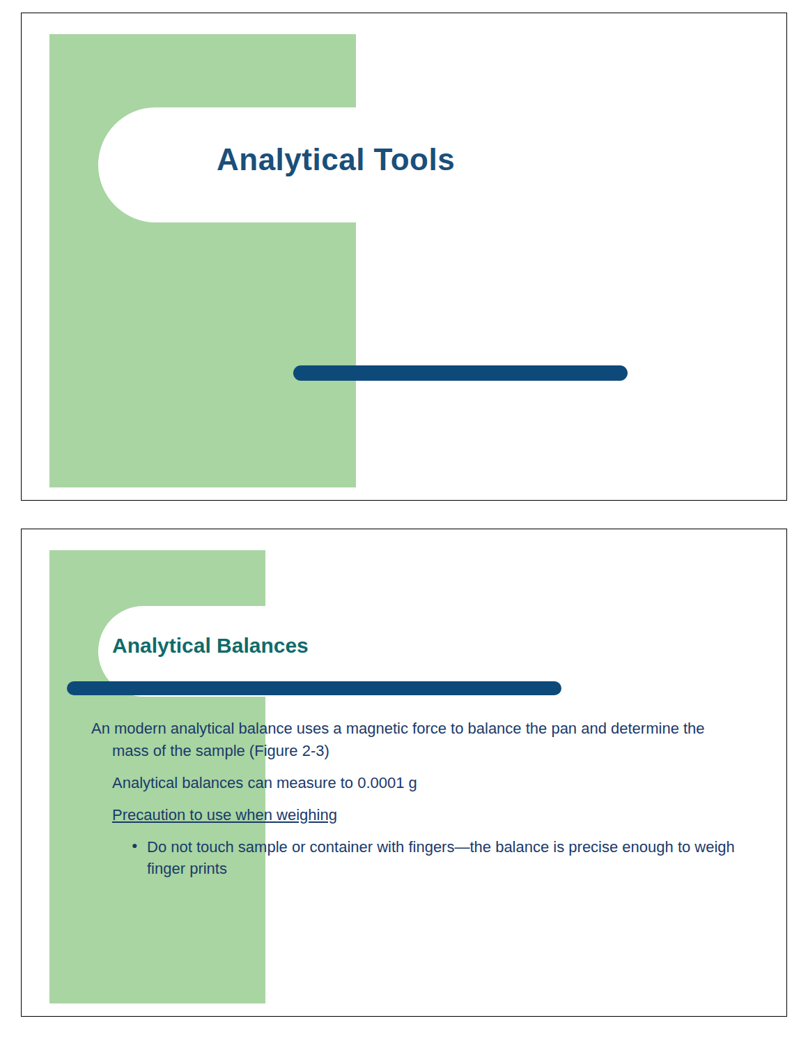Analytical Tools
Analytical Balances
An modern analytical balance uses a magnetic force to balance the pan and determine the mass of the sample (Figure 2-3)
Analytical balances can measure to 0.0001 g
Precaution to use when weighing
Do not touch sample or container with fingers—the balance is precise enough to weigh finger prints